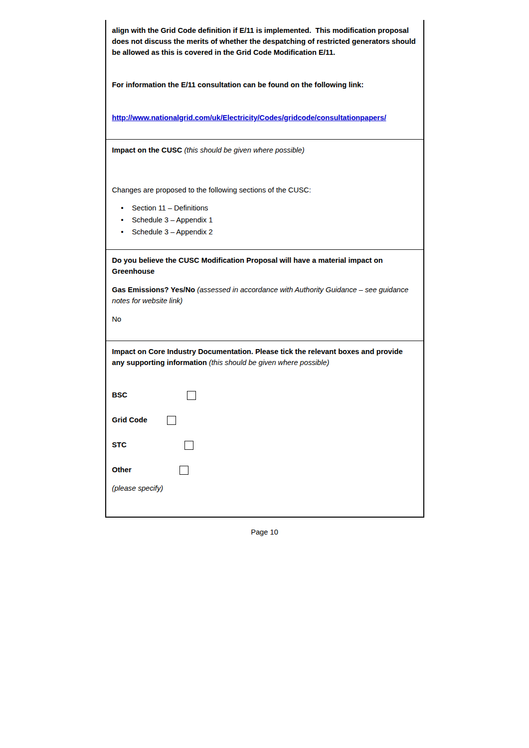align with the Grid Code definition if E/11 is implemented. This modification proposal does not discuss the merits of whether the despatching of restricted generators should be allowed as this is covered in the Grid Code Modification E/11.
For information the E/11 consultation can be found on the following link:
http://www.nationalgrid.com/uk/Electricity/Codes/gridcode/consultationpapers/
Impact on the CUSC (this should be given where possible)
Changes are proposed to the following sections of the CUSC:
Section 11 – Definitions
Schedule 3 – Appendix 1
Schedule 3 – Appendix 2
Do you believe the CUSC Modification Proposal will have a material impact on Greenhouse
Gas Emissions? Yes/No (assessed in accordance with Authority Guidance – see guidance notes for website link)
No
Impact on Core Industry Documentation. Please tick the relevant boxes and provide any supporting information (this should be given where possible)
BSC
Grid Code
STC
Other
(please specify)
Page 10